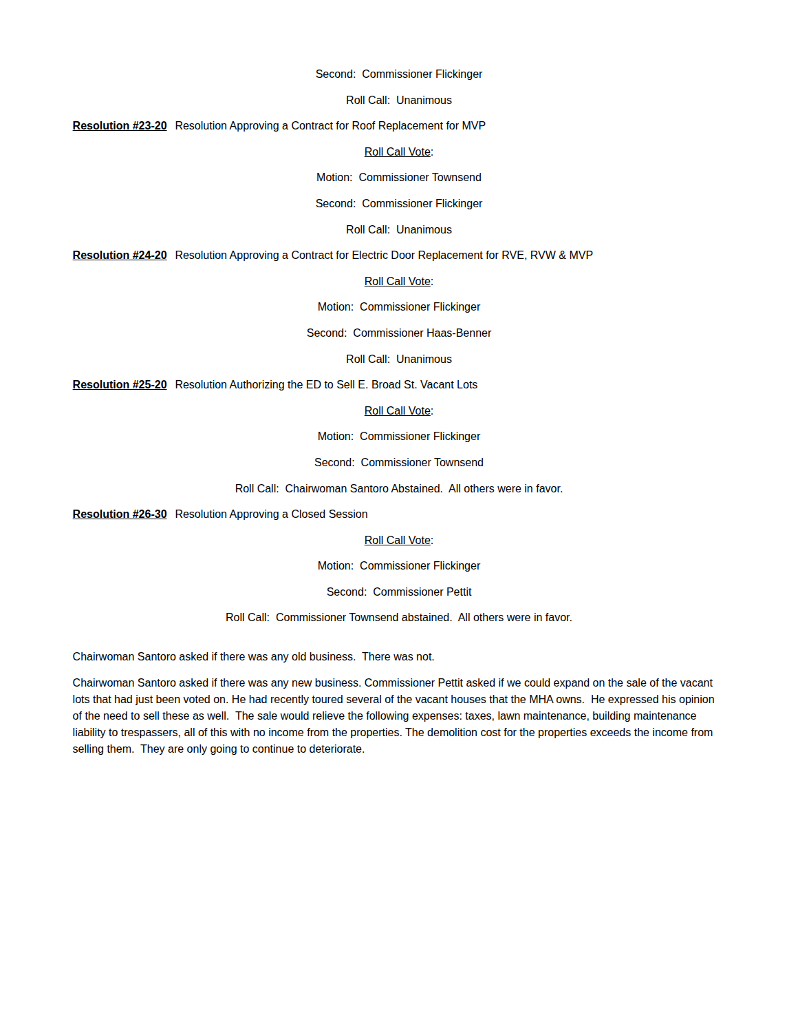Second: Commissioner Flickinger
Roll Call: Unanimous
Resolution #23-20 Resolution Approving a Contract for Roof Replacement for MVP
Roll Call Vote:
Motion: Commissioner Townsend
Second: Commissioner Flickinger
Roll Call: Unanimous
Resolution #24-20 Resolution Approving a Contract for Electric Door Replacement for RVE, RVW & MVP
Roll Call Vote:
Motion: Commissioner Flickinger
Second: Commissioner Haas-Benner
Roll Call: Unanimous
Resolution #25-20 Resolution Authorizing the ED to Sell E. Broad St. Vacant Lots
Roll Call Vote:
Motion: Commissioner Flickinger
Second: Commissioner Townsend
Roll Call: Chairwoman Santoro Abstained. All others were in favor.
Resolution #26-30 Resolution Approving a Closed Session
Roll Call Vote:
Motion: Commissioner Flickinger
Second: Commissioner Pettit
Roll Call: Commissioner Townsend abstained. All others were in favor.
Chairwoman Santoro asked if there was any old business. There was not.
Chairwoman Santoro asked if there was any new business. Commissioner Pettit asked if we could expand on the sale of the vacant lots that had just been voted on. He had recently toured several of the vacant houses that the MHA owns. He expressed his opinion of the need to sell these as well. The sale would relieve the following expenses: taxes, lawn maintenance, building maintenance liability to trespassers, all of this with no income from the properties. The demolition cost for the properties exceeds the income from selling them. They are only going to continue to deteriorate.